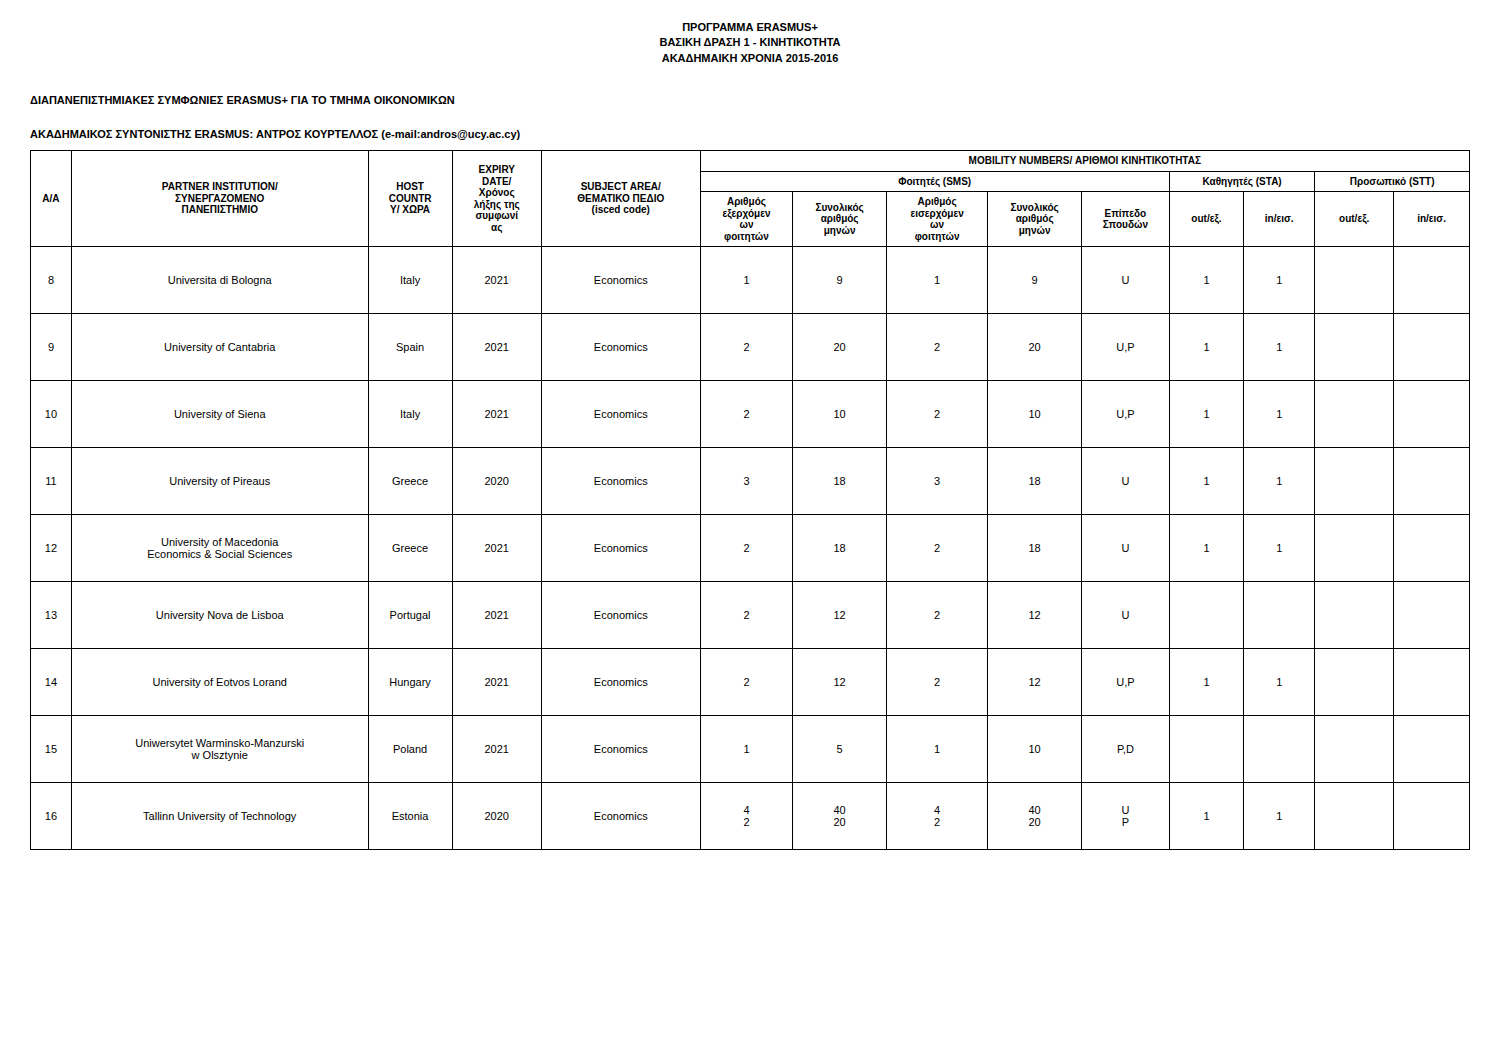ΠΡΟΓΡΑΜΜΑ ERASMUS+
ΒΑΣΙΚΗ ΔΡΑΣΗ 1 - ΚΙΝΗΤΙΚΟΤΗΤΑ
ΑΚΑΔΗΜΑΙΚΗ ΧΡΟΝΙΑ 2015-2016
ΔΙΑΠΑΝΕΠΙΣΤΗΜΙΑΚΕΣ ΣΥΜΦΩΝΙΕΣ ERASMUS+ ΓΙΑ ΤΟ ΤΜΗΜΑ ΟΙΚΟΝΟΜΙΚΩΝ
ΑΚΑΔΗΜΑΙΚΟΣ ΣΥΝΤΟΝΙΣΤΗΣ ERASMUS: ΑΝΤΡΟΣ ΚΟΥΡΤΕΛΛΟΣ (e-mail:andros@ucy.ac.cy)
| Α/Α | PARTNER INSTITUTION/ ΣΥΝΕΡΓΑΖΟΜΕΝΟ ΠΑΝΕΠΙΣΤΗΜΙΟ | HOST COUNTR Y/ ΧΩΡΑ | EXPIRY DATE/ Χρόνος λήξης της συμφωνί ας | SUBJECT AREA/ ΘΕΜΑΤΙΚΟ ΠΕΔΙΟ (isced code) | MOBILITY NUMBERS/ ΑΡΙΘΜΟΙ ΚΙΝΗΤΙΚΟΤΗΤΑΣ |
| --- | --- | --- | --- | --- | --- |
| Φοιτητές (SMS) | Καθηγητές (STA) | Προσωπικό (STT) |
| Αριθμός εξερχόμεν ων φοιτητών | Συνολικός αριθμός μηνών | Αριθμός εισερχόμεν ων φοιτητών | Συνολικός αριθμός μηνών | Επίπεδο Σπουδών | out/εξ. | in/εισ. | out/εξ. | in/εισ. |
| 8 | Universita di Bologna | Italy | 2021 | Economics | 1 | 9 | 1 | 9 | U | 1 | 1 | | |
| 9 | University of Cantabria | Spain | 2021 | Economics | 2 | 20 | 2 | 20 | U,P | 1 | 1 | | |
| 10 | University of Siena | Italy | 2021 | Economics | 2 | 10 | 2 | 10 | U,P | 1 | 1 | | |
| 11 | University of Pireaus | Greece | 2020 | Economics | 3 | 18 | 3 | 18 | U | 1 | 1 | | |
| 12 | University of Macedonia Economics & Social Sciences | Greece | 2021 | Economics | 2 | 18 | 2 | 18 | U | 1 | 1 | | |
| 13 | University Nova de Lisboa | Portugal | 2021 | Economics | 2 | 12 | 2 | 12 | U | | | | |
| 14 | University of Eotvos Lorand | Hungary | 2021 | Economics | 2 | 12 | 2 | 12 | U,P | 1 | 1 | | |
| 15 | Uniwersytet Warminsko-Manzurski w Olsztynie | Poland | 2021 | Economics | 1 | 5 | 1 | 10 | P,D | | | | |
| 16 | Tallinn University of Technology | Estonia | 2020 | Economics | 4 2 | 40 20 | 4 2 | 40 20 | U P | 1 | 1 | | |